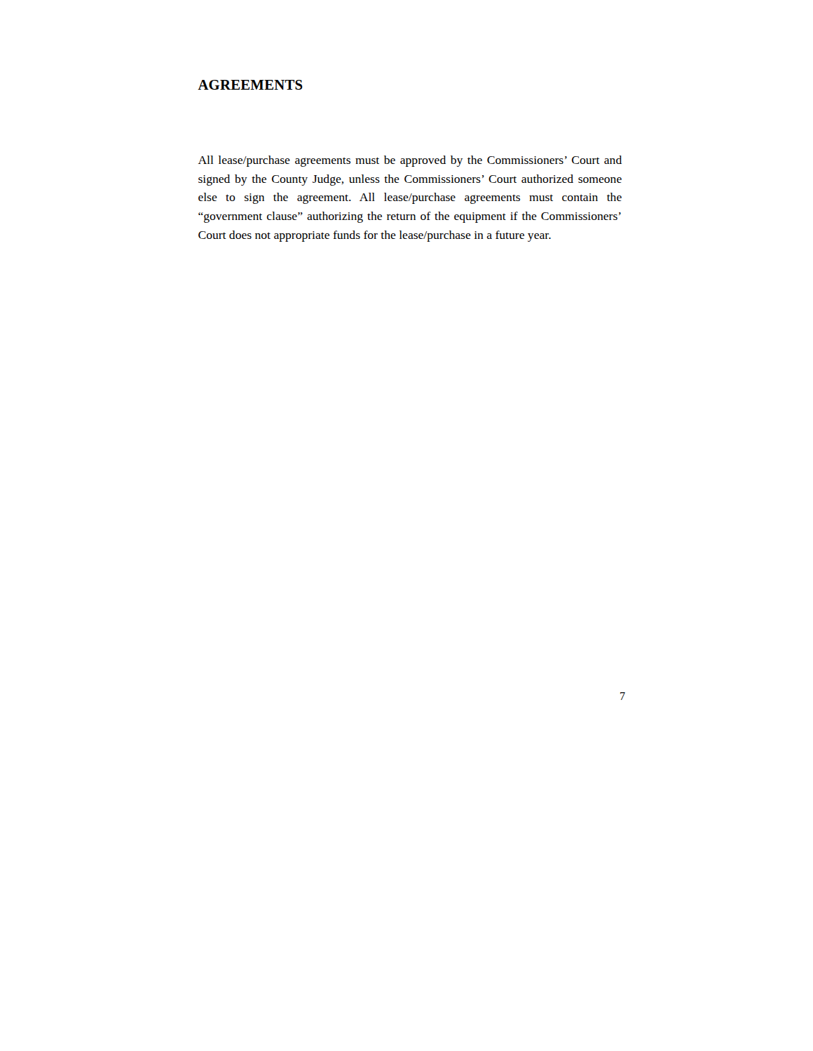AGREEMENTS
All lease/purchase agreements must be approved by the Commissioners’ Court and signed by the County Judge, unless the Commissioners’ Court authorized someone else to sign the agreement. All lease/purchase agreements must contain the “government clause” authorizing the return of the equipment if the Commissioners’ Court does not appropriate funds for the lease/purchase in a future year.
7